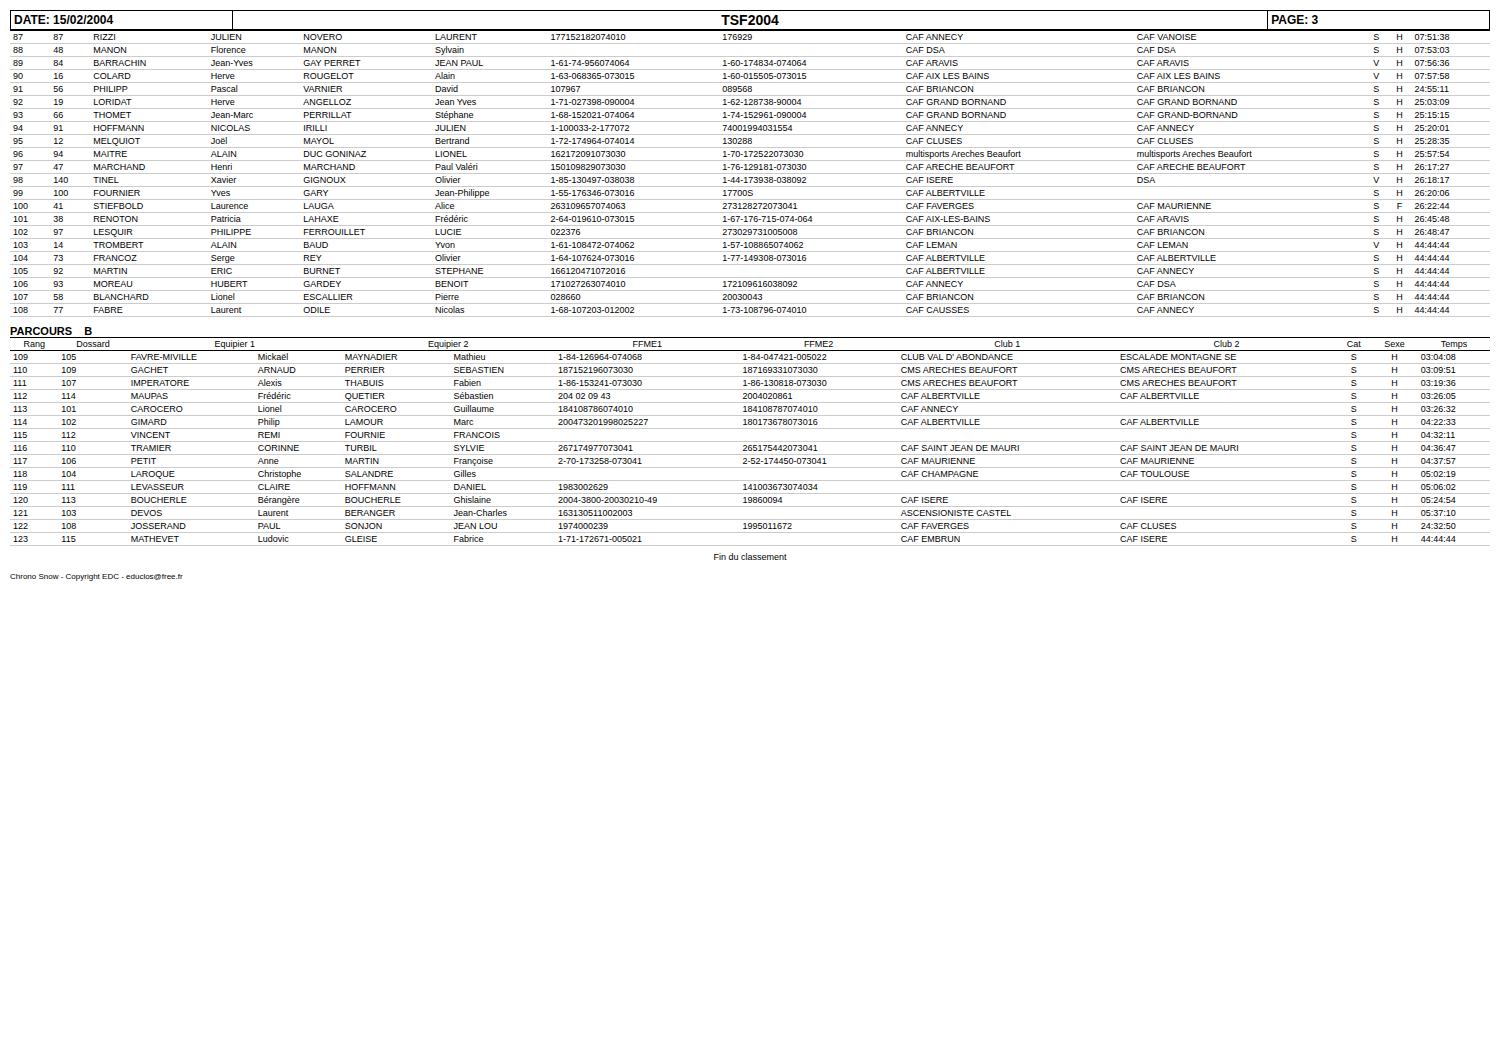| DATE: 15/02/2004 | TSF2004 | PAGE: 3 |
| 87 | 87 | RIZZI | JULIEN | NOVERO | LAURENT | 177152182074010 | 176929 | CAF ANNECY | CAF VANOISE | S | H | 07:51:38 |
| 88 | 48 | MANON | Florence | MANON | Sylvain | | | CAF DSA | CAF DSA | S | H | 07:53:03 |
| 89 | 84 | BARRACHIN | Jean-Yves | GAY PERRET | JEAN PAUL | 1-61-74-956074064 | 1-60-174834-074064 | CAF ARAVIS | CAF ARAVIS | V | H | 07:56:36 |
| 90 | 16 | COLARD | Herve | ROUGELOT | Alain | 1-63-068365-073015 | 1-60-015505-073015 | CAF AIX LES BAINS | CAF AIX LES BAINS | V | H | 07:57:58 |
| 91 | 56 | PHILIPP | Pascal | VARNIER | David | 107967 | 089568 | CAF BRIANCON | CAF BRIANCON | S | H | 24:55:11 |
| 92 | 19 | LORIDAT | Herve | ANGELLOZ | Jean Yves | 1-71-027398-090004 | 1-62-128738-90004 | CAF GRAND BORNAND | CAF GRAND BORNAND | S | H | 25:03:09 |
| 93 | 66 | THOMET | Jean-Marc | PERRILLAT | Stéphane | 1-68-152021-074064 | 1-74-152961-090004 | CAF GRAND BORNAND | CAF GRAND-BORNAND | S | H | 25:15:15 |
| 94 | 91 | HOFFMANN | NICOLAS | IRILLI | JULIEN | 1-100033-2-177072 | 74001994031554 | CAF ANNECY | CAF ANNECY | S | H | 25:20:01 |
| 95 | 12 | MELQUIOT | Joël | MAYOL | Bertrand | 1-72-174964-074014 | 130288 | CAF CLUSES | CAF CLUSES | S | H | 25:28:35 |
| 96 | 94 | MAITRE | ALAIN | DUC GONINAZ | LIONEL | 162172091073030 | 1-70-172522073030 | multisports Areches Beaufort | multisports Areches Beaufort | S | H | 25:57:54 |
| 97 | 47 | MARCHAND | Henri | MARCHAND | Paul Valéri | 150109829073030 | 1-76-129181-073030 | CAF ARECHE BEAUFORT | CAF ARECHE BEAUFORT | S | H | 26:17:27 |
| 98 | 140 | TINEL | Xavier | GIGNOUX | Olivier | 1-85-130497-038038 | 1-44-173938-038092 | CAF ISERE | DSA | V | H | 26:18:17 |
| 99 | 100 | FOURNIER | Yves | GARY | Jean-Philippe | 1-55-176346-073016 | 17700S | CAF ALBERTVILLE | | S | H | 26:20:06 |
| 100 | 41 | STIEFBOLD | Laurence | LAUGA | Alice | 263109657074063 | 273128272073041 | CAF FAVERGES | CAF MAURIENNE | S | F | 26:22:44 |
| 101 | 38 | RENOTON | Patricia | LAHAXE | Frédéric | 2-64-019610-073015 | 1-67-176-715-074-064 | CAF AIX-LES-BAINS | CAF ARAVIS | S | H | 26:45:48 |
| 102 | 97 | LESQUIR | PHILIPPE | FERROUILLET | LUCIE | 022376 | 273029731005008 | CAF BRIANCON | CAF BRIANCON | S | H | 26:48:47 |
| 103 | 14 | TROMBERT | ALAIN | BAUD | Yvon | 1-61-108472-074062 | 1-57-108865074062 | CAF LEMAN | CAF LEMAN | V | H | 44:44:44 |
| 104 | 73 | FRANCOZ | Serge | REY | Olivier | 1-64-107624-073016 | 1-77-149308-073016 | CAF ALBERTVILLE | CAF ALBERTVILLE | S | H | 44:44:44 |
| 105 | 92 | MARTIN | ERIC | BURNET | STEPHANE | 166120471072016 | | CAF ALBERTVILLE | CAF ANNECY | S | H | 44:44:44 |
| 106 | 93 | MOREAU | HUBERT | GARDEY | BENOIT | 171027263074010 | 172109616038092 | CAF ANNECY | CAF DSA | S | H | 44:44:44 |
| 107 | 58 | BLANCHARD | Lionel | ESCALLIER | Pierre | 028660 | 20030043 | CAF BRIANCON | CAF BRIANCON | S | H | 44:44:44 |
| 108 | 77 | FABRE | Laurent | ODILE | Nicolas | 1-68-107203-012002 | 1-73-108796-074010 | CAF CAUSSES | CAF ANNECY | S | H | 44:44:44 |
PARCOURS B
| Rang | Dossard | Equipier 1 | Equipier 2 | FFME1 | FFME2 | Club 1 | Club 2 | Cat | Sexe | Temps |
| 109 | 105 | FAVRE-MIVILLE | Mickaël | MAYNADIER | Mathieu | 1-84-126964-074068 | 1-84-047421-005022 | CLUB VAL D' ABONDANCE | ESCALADE MONTAGNE SE | S | H | 03:04:08 |
| 110 | 109 | GACHET | ARNAUD | PERRIER | SEBASTIEN | 187152196073030 | 187169331073030 | CMS ARECHES BEAUFORT | CMS ARECHES BEAUFORT | S | H | 03:09:51 |
| 111 | 107 | IMPERATORE | Alexis | THABUIS | Fabien | 1-86-153241-073030 | 1-86-130818-073030 | CMS ARECHES BEAUFORT | CMS ARECHES BEAUFORT | S | H | 03:19:36 |
| 112 | 114 | MAUPAS | Frédéric | QUETIER | Sébastien | 204 02 09 43 | 2004020861 | CAF ALBERTVILLE | CAF ALBERTVILLE | S | H | 03:26:05 |
| 113 | 101 | CAROCERO | Lionel | CAROCERO | Guillaume | 184108786074010 | 184108787074010 | CAF ANNECY | | S | H | 03:26:32 |
| 114 | 102 | GIMARD | Philip | LAMOUR | Marc | 200473201998025227 | 180173678073016 | CAF ALBERTVILLE | CAF ALBERTVILLE | S | H | 04:22:33 |
| 115 | 112 | VINCENT | REMI | FOURNIE | FRANCOIS | | | | | S | H | 04:32:11 |
| 116 | 110 | TRAMIER | CORINNE | TURBIL | SYLVIE | 267174977073041 | 265175442073041 | CAF SAINT JEAN DE MAURI | CAF SAINT JEAN DE MAURI | S | H | 04:36:47 |
| 117 | 106 | PETIT | Anne | MARTIN | Françoise | 2-70-173258-073041 | 2-52-174450-073041 | CAF MAURIENNE | CAF MAURIENNE | S | H | 04:37:57 |
| 118 | 104 | LAROQUE | Christophe | SALANDRE | Gilles | | | CAF CHAMPAGNE | CAF TOULOUSE | S | H | 05:02:19 |
| 119 | 111 | LEVASSEUR | CLAIRE | HOFFMANN | DANIEL | 1983002629 | 141003673074034 | | | S | H | 05:06:02 |
| 120 | 113 | BOUCHERLE | Bérangère | BOUCHERLE | Ghislaine | 2004-3800-20030210-49 | 19860094 | CAF ISERE | CAF ISERE | S | H | 05:24:54 |
| 121 | 103 | DEVOS | Laurent | BERANGER | Jean-Charles | 163130511002003 | | ASCENSIONISTE CASTEL | | S | H | 05:37:10 |
| 122 | 108 | JOSSERAND | PAUL | SONJON | JEAN LOU | 1974000239 | 1995011672 | CAF FAVERGES | CAF CLUSES | S | H | 24:32:50 |
| 123 | 115 | MATHEVET | Ludovic | GLEISE | Fabrice | 1-71-172671-005021 | | CAF EMBRUN | CAF ISERE | S | H | 44:44:44 |
Fin du classement
Chrono Snow - Copyright EDC - educlos@free.fr